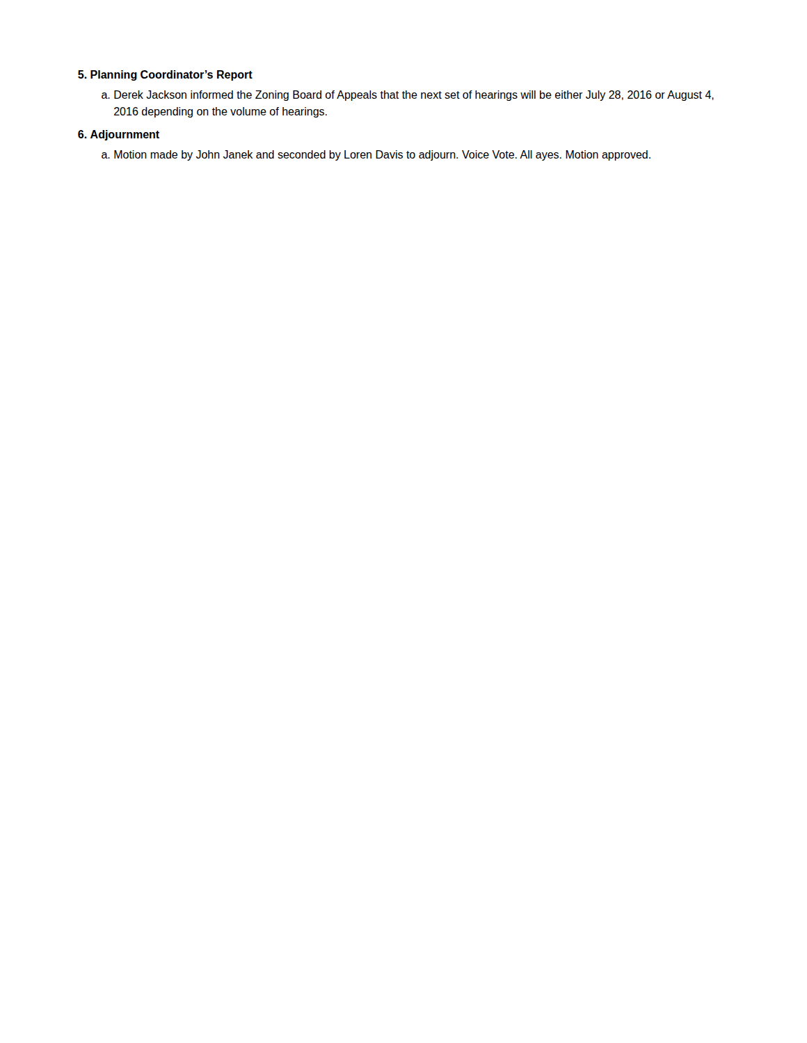Planning Coordinator’s Report
Derek Jackson informed the Zoning Board of Appeals that the next set of hearings will be either July 28, 2016 or August 4, 2016 depending on the volume of hearings.
Adjournment
Motion made by John Janek and seconded by Loren Davis to adjourn. Voice Vote. All ayes. Motion approved.